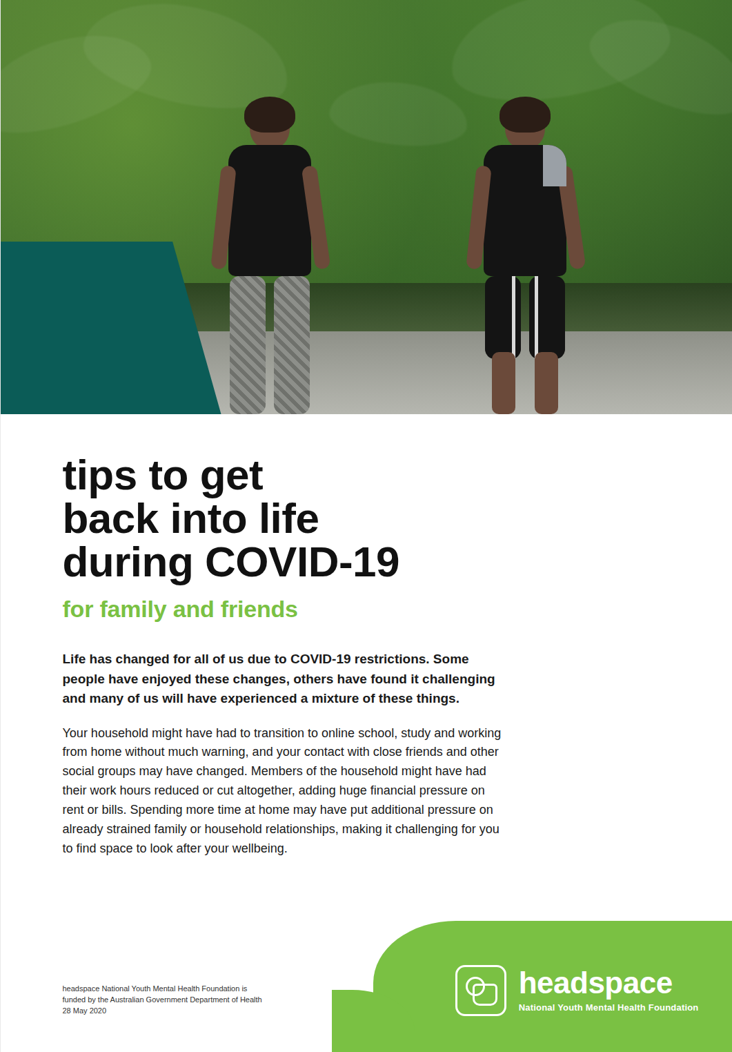tips to get
back into life
during COVID-19
for family and friends
Life has changed for all of us due to COVID-19 restrictions. Some people have enjoyed these changes, others have found it challenging and many of us will have experienced a mixture of these things.
Your household might have had to transition to online school, study and working from home without much warning, and your contact with close friends and other social groups may have changed. Members of the household might have had their work hours reduced or cut altogether, adding huge financial pressure on rent or bills. Spending more time at home may have put additional pressure on already strained family or household relationships, making it challenging for you to find space to look after your wellbeing.
headspace
National Youth Mental Health Foundation
headspace National Youth Mental Health Foundation is
funded by the Australian Government Department of Health
28 May 2020